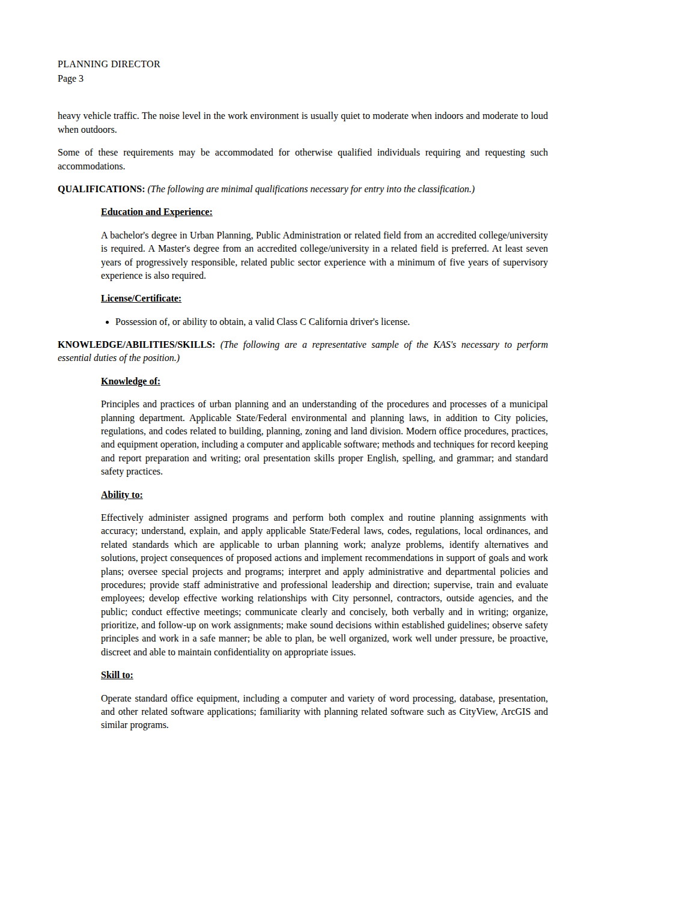PLANNING DIRECTOR
Page 3
heavy vehicle traffic. The noise level in the work environment is usually quiet to moderate when indoors and moderate to loud when outdoors.
Some of these requirements may be accommodated for otherwise qualified individuals requiring and requesting such accommodations.
QUALIFICATIONS: (The following are minimal qualifications necessary for entry into the classification.)
Education and Experience:
A bachelor's degree in Urban Planning, Public Administration or related field from an accredited college/university is required. A Master's degree from an accredited college/university in a related field is preferred. At least seven years of progressively responsible, related public sector experience with a minimum of five years of supervisory experience is also required.
License/Certificate:
Possession of, or ability to obtain, a valid Class C California driver's license.
KNOWLEDGE/ABILITIES/SKILLS: (The following are a representative sample of the KAS's necessary to perform essential duties of the position.)
Knowledge of:
Principles and practices of urban planning and an understanding of the procedures and processes of a municipal planning department. Applicable State/Federal environmental and planning laws, in addition to City policies, regulations, and codes related to building, planning, zoning and land division. Modern office procedures, practices, and equipment operation, including a computer and applicable software; methods and techniques for record keeping and report preparation and writing; oral presentation skills proper English, spelling, and grammar; and standard safety practices.
Ability to:
Effectively administer assigned programs and perform both complex and routine planning assignments with accuracy; understand, explain, and apply applicable State/Federal laws, codes, regulations, local ordinances, and related standards which are applicable to urban planning work; analyze problems, identify alternatives and solutions, project consequences of proposed actions and implement recommendations in support of goals and work plans; oversee special projects and programs; interpret and apply administrative and departmental policies and procedures; provide staff administrative and professional leadership and direction; supervise, train and evaluate employees; develop effective working relationships with City personnel, contractors, outside agencies, and the public; conduct effective meetings; communicate clearly and concisely, both verbally and in writing; organize, prioritize, and follow-up on work assignments; make sound decisions within established guidelines; observe safety principles and work in a safe manner; be able to plan, be well organized, work well under pressure, be proactive, discreet and able to maintain confidentiality on appropriate issues.
Skill to:
Operate standard office equipment, including a computer and variety of word processing, database, presentation, and other related software applications; familiarity with planning related software such as CityView, ArcGIS and similar programs.